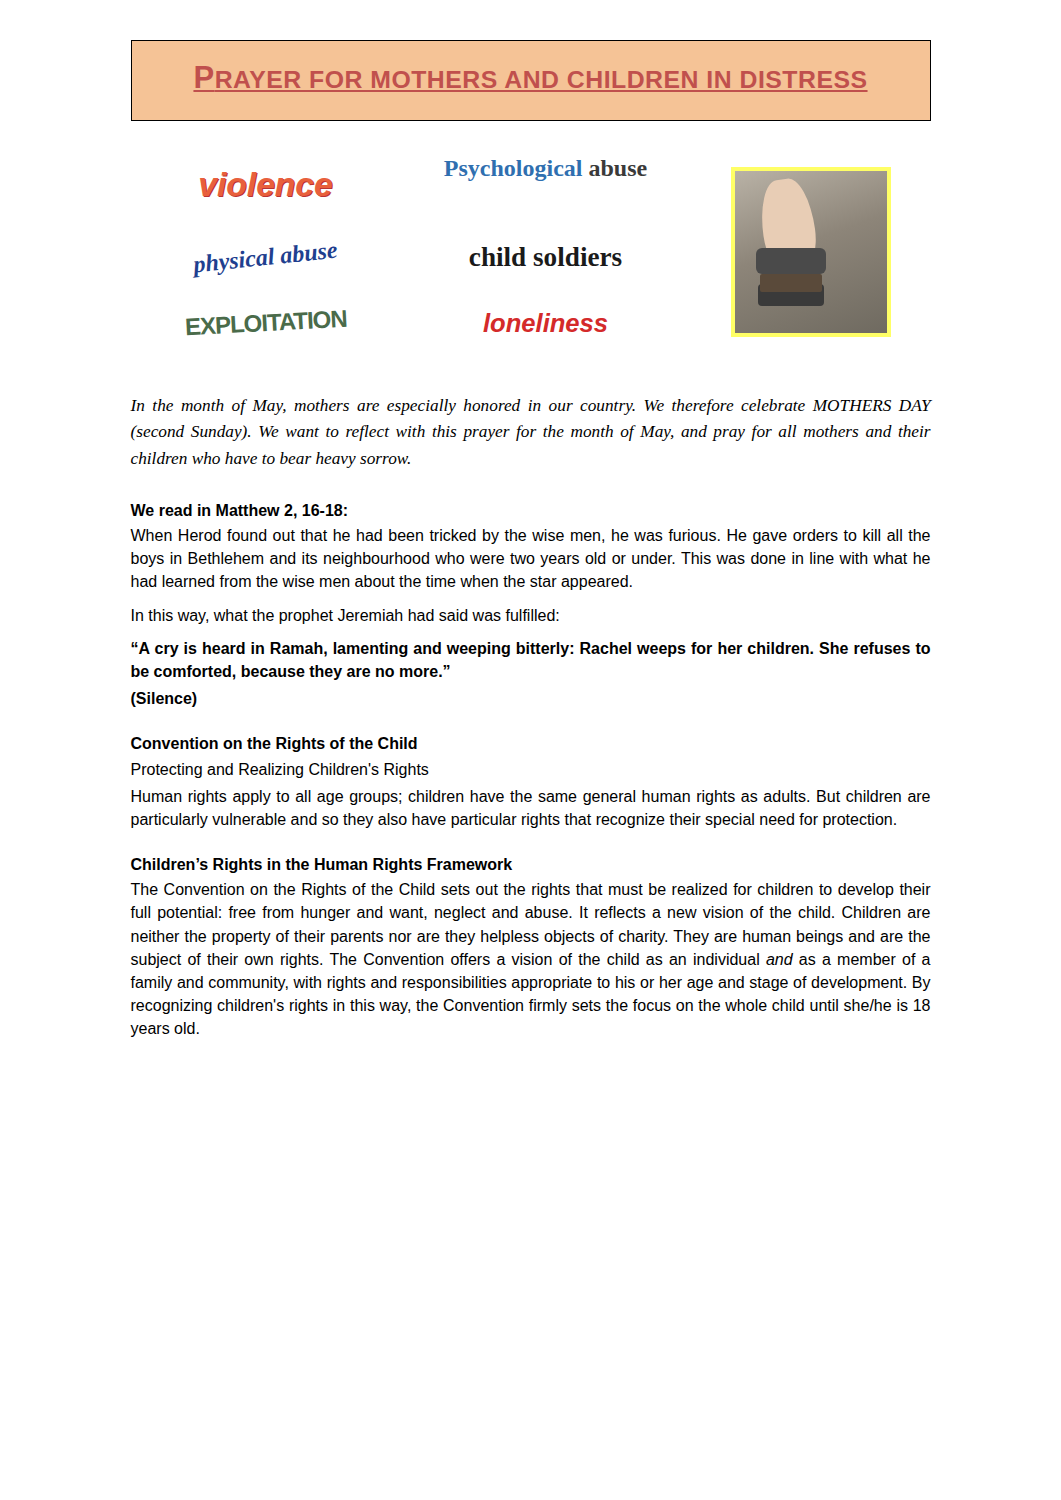PRAYER FOR MOTHERS AND CHILDREN IN DISTRESS
violence
Psychological abuse
physical abuse
child soldiers
EXPLOITATION
loneliness
In the month of May, mothers are especially honored in our country. We therefore celebrate MOTHERS DAY (second Sunday). We want to reflect with this prayer for the month of May, and pray for all mothers and their children who have to bear heavy sorrow.
We read in Matthew 2, 16-18:
When Herod found out that he had been tricked by the wise men, he was furious. He gave orders to kill all the boys in Bethlehem and its neighbourhood who were two years old or under. This was done in line with what he had learned from the wise men about the time when the star appeared.
In this way, what the prophet Jeremiah had said was fulfilled:
“A cry is heard in Ramah, lamenting and weeping bitterly: Rachel weeps for her children. She refuses to be comforted, because they are no more.”
(Silence)
Convention on the Rights of the Child
Protecting and Realizing Children's Rights
Human rights apply to all age groups; children have the same general human rights as adults. But children are particularly vulnerable and so they also have particular rights that recognize their special need for protection.
Children’s Rights in the Human Rights Framework
The Convention on the Rights of the Child sets out the rights that must be realized for children to develop their full potential: free from hunger and want, neglect and abuse. It reflects a new vision of the child. Children are neither the property of their parents nor are they helpless objects of charity. They are human beings and are the subject of their own rights. The Convention offers a vision of the child as an individual and as a member of a family and community, with rights and responsibilities appropriate to his or her age and stage of development. By recognizing children's rights in this way, the Convention firmly sets the focus on the whole child until she/he is 18 years old.